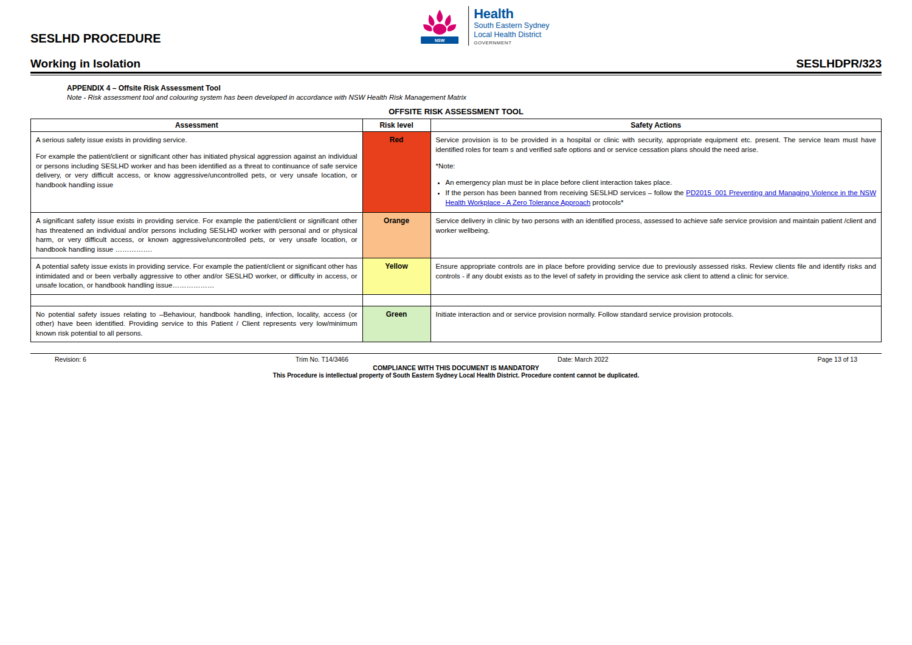NSW
Health
South Eastern Sydney
Local Health District
GOVERNMENT
SESLHD PROCEDURE
Working in Isolation
SESLHDPR/323
APPENDIX 4 – Offsite Risk Assessment Tool
Note - Risk assessment tool and colouring system has been developed in accordance with NSW Health Risk Management Matrix
OFFSITE RISK ASSESSMENT TOOL
| Assessment | Risk level | Safety Actions |
| --- | --- | --- |
| A serious safety issue exists in providing service. For example the patient/client or significant other has initiated physical aggression against an individual or persons including SESLHD worker and has been identified as a threat to continuance of safe service delivery, or very difficult access, or know aggressive/uncontrolled pets, or very unsafe location, or handbook handling issue | Red | Service provision is to be provided in a hospital or clinic with security, appropriate equipment etc. present. The service team must have identified roles for team s and verified safe options and or service cessation plans should the need arise. *Note: An emergency plan must be in place before client interaction takes place. If the person has been banned from receiving SESLHD services – follow the PD2015_001 Preventing and Managing Violence in the NSW Health Workplace - A Zero Tolerance Approach protocols* |
| A significant safety issue exists in providing service. For example the patient/client or significant other has threatened an individual and/or persons including SESLHD worker with personal and or physical harm, or very difficult access, or known aggressive/uncontrolled pets, or very unsafe location, or handbook handling issue ……………. | Orange | Service delivery in clinic by two persons with an identified process, assessed to achieve safe service provision and maintain patient /client and worker wellbeing. |
| A potential safety issue exists in providing service. For example the patient/client or significant other has intimidated and or been verbally aggressive to other and/or SESLHD worker, or difficulty in access, or unsafe location, or handbook handling issue……………… | Yellow | Ensure appropriate controls are in place before providing service due to previously assessed risks. Review clients file and identify risks and controls - if any doubt exists as to the level of safety in providing the service ask client to attend a clinic for service. |
| No potential safety issues relating to –Behaviour, handbook handling, infection, locality, access (or other) have been identified. Providing service to this Patient / Client represents very low/minimum known risk potential to all persons. | Green | Initiate interaction and or service provision normally. Follow standard service provision protocols. |
Revision: 6
Trim No. T14/3466
Date: March 2022
Page 13 of 13
COMPLIANCE WITH THIS DOCUMENT IS MANDATORY
This Procedure is intellectual property of South Eastern Sydney Local Health District. Procedure content cannot be duplicated.